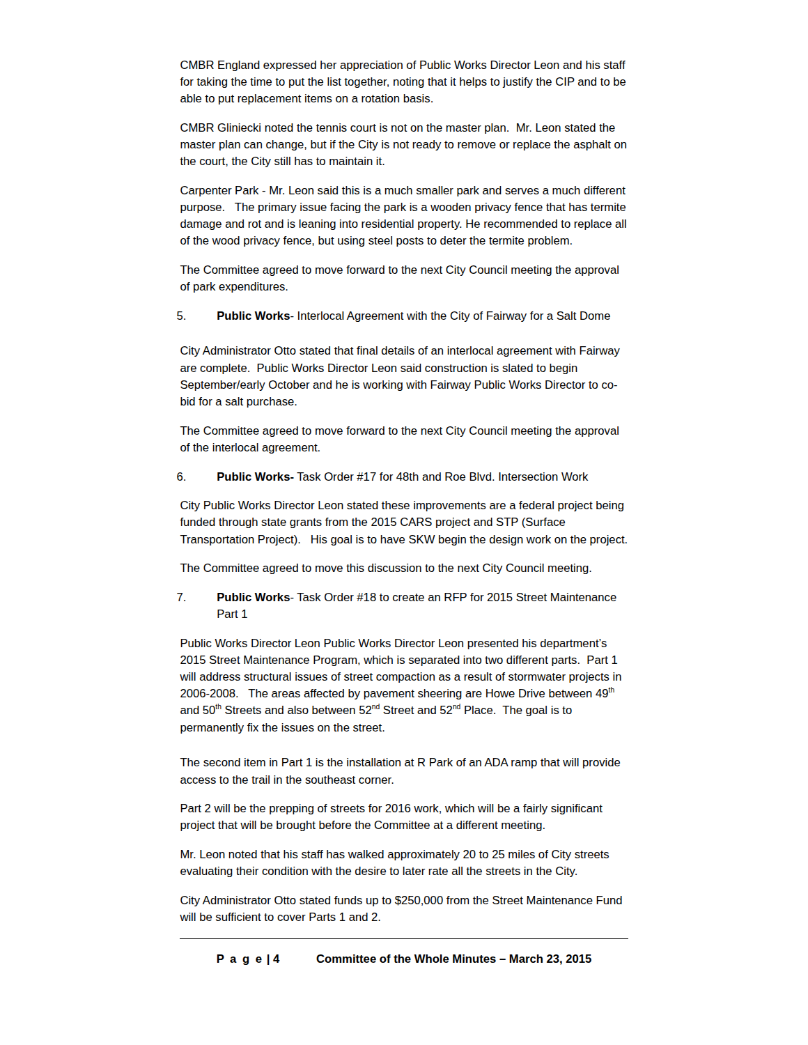CMBR England expressed her appreciation of Public Works Director Leon and his staff for taking the time to put the list together, noting that it helps to justify the CIP and to be able to put replacement items on a rotation basis.
CMBR Gliniecki noted the tennis court is not on the master plan. Mr. Leon stated the master plan can change, but if the City is not ready to remove or replace the asphalt on the court, the City still has to maintain it.
Carpenter Park - Mr. Leon said this is a much smaller park and serves a much different purpose. The primary issue facing the park is a wooden privacy fence that has termite damage and rot and is leaning into residential property. He recommended to replace all of the wood privacy fence, but using steel posts to deter the termite problem.
The Committee agreed to move forward to the next City Council meeting the approval of park expenditures.
5. Public Works- Interlocal Agreement with the City of Fairway for a Salt Dome
City Administrator Otto stated that final details of an interlocal agreement with Fairway are complete. Public Works Director Leon said construction is slated to begin September/early October and he is working with Fairway Public Works Director to co-bid for a salt purchase.
The Committee agreed to move forward to the next City Council meeting the approval of the interlocal agreement.
6. Public Works- Task Order #17 for 48th and Roe Blvd. Intersection Work
City Public Works Director Leon stated these improvements are a federal project being funded through state grants from the 2015 CARS project and STP (Surface Transportation Project). His goal is to have SKW begin the design work on the project.
The Committee agreed to move this discussion to the next City Council meeting.
7. Public Works- Task Order #18 to create an RFP for 2015 Street Maintenance Part 1
Public Works Director Leon Public Works Director Leon presented his department’s 2015 Street Maintenance Program, which is separated into two different parts. Part 1 will address structural issues of street compaction as a result of stormwater projects in 2006-2008. The areas affected by pavement sheering are Howe Drive between 49th and 50th Streets and also between 52nd Street and 52nd Place. The goal is to permanently fix the issues on the street.
The second item in Part 1 is the installation at R Park of an ADA ramp that will provide access to the trail in the southeast corner.
Part 2 will be the prepping of streets for 2016 work, which will be a fairly significant project that will be brought before the Committee at a different meeting.
Mr. Leon noted that his staff has walked approximately 20 to 25 miles of City streets evaluating their condition with the desire to later rate all the streets in the City.
City Administrator Otto stated funds up to $250,000 from the Street Maintenance Fund will be sufficient to cover Parts 1 and 2.
P a g e | 4 Committee of the Whole Minutes – March 23, 2015